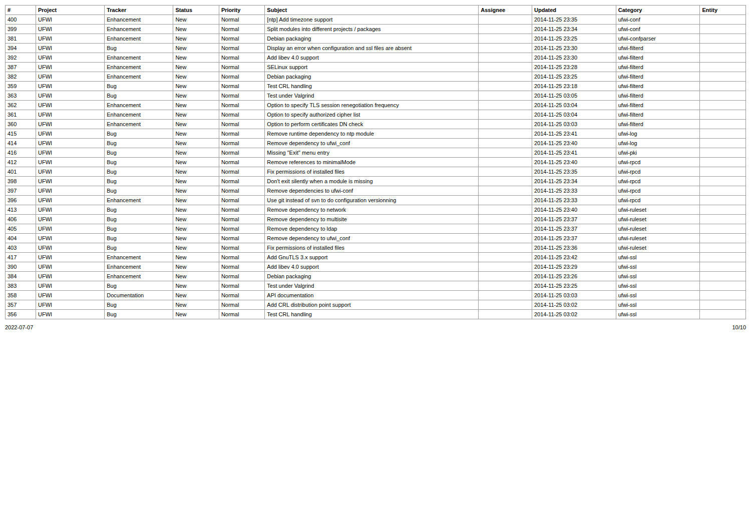| # | Project | Tracker | Status | Priority | Subject | Assignee | Updated | Category | Entity |
| --- | --- | --- | --- | --- | --- | --- | --- | --- | --- |
| 400 | UFWI | Enhancement | New | Normal | [ntp] Add timezone support | | 2014-11-25 23:35 | ufwi-conf | |
| 399 | UFWI | Enhancement | New | Normal | Split modules into different projects / packages | | 2014-11-25 23:34 | ufwi-conf | |
| 381 | UFWI | Enhancement | New | Normal | Debian packaging | | 2014-11-25 23:25 | ufwi-confparser | |
| 394 | UFWI | Bug | New | Normal | Display an error when configuration and ssl files are absent | | 2014-11-25 23:30 | ufwi-filterd | |
| 392 | UFWI | Enhancement | New | Normal | Add libev 4.0 support | | 2014-11-25 23:30 | ufwi-filterd | |
| 387 | UFWI | Enhancement | New | Normal | SELinux support | | 2014-11-25 23:28 | ufwi-filterd | |
| 382 | UFWI | Enhancement | New | Normal | Debian packaging | | 2014-11-25 23:25 | ufwi-filterd | |
| 359 | UFWI | Bug | New | Normal | Test CRL handling | | 2014-11-25 23:18 | ufwi-filterd | |
| 363 | UFWI | Bug | New | Normal | Test under Valgrind | | 2014-11-25 03:05 | ufwi-filterd | |
| 362 | UFWI | Enhancement | New | Normal | Option to specify TLS session renegotiation frequency | | 2014-11-25 03:04 | ufwi-filterd | |
| 361 | UFWI | Enhancement | New | Normal | Option to specify authorized cipher list | | 2014-11-25 03:04 | ufwi-filterd | |
| 360 | UFWI | Enhancement | New | Normal | Option to perform certificates DN check | | 2014-11-25 03:03 | ufwi-filterd | |
| 415 | UFWI | Bug | New | Normal | Remove runtime dependency to ntp module | | 2014-11-25 23:41 | ufwi-log | |
| 414 | UFWI | Bug | New | Normal | Remove dependency to ufwi_conf | | 2014-11-25 23:40 | ufwi-log | |
| 416 | UFWI | Bug | New | Normal | Missing "Exit" menu entry | | 2014-11-25 23:41 | ufwi-pki | |
| 412 | UFWI | Bug | New | Normal | Remove references to minimalMode | | 2014-11-25 23:40 | ufwi-rpcd | |
| 401 | UFWI | Bug | New | Normal | Fix permissions of installed files | | 2014-11-25 23:35 | ufwi-rpcd | |
| 398 | UFWI | Bug | New | Normal | Don't exit silently when a module is missing | | 2014-11-25 23:34 | ufwi-rpcd | |
| 397 | UFWI | Bug | New | Normal | Remove dependencies to ufwi-conf | | 2014-11-25 23:33 | ufwi-rpcd | |
| 396 | UFWI | Enhancement | New | Normal | Use git instead of svn to do configuration versionning | | 2014-11-25 23:33 | ufwi-rpcd | |
| 413 | UFWI | Bug | New | Normal | Remove dependency to network | | 2014-11-25 23:40 | ufwi-ruleset | |
| 406 | UFWI | Bug | New | Normal | Remove dependency to multisite | | 2014-11-25 23:37 | ufwi-ruleset | |
| 405 | UFWI | Bug | New | Normal | Remove dependency to ldap | | 2014-11-25 23:37 | ufwi-ruleset | |
| 404 | UFWI | Bug | New | Normal | Remove dependency to ufwi_conf | | 2014-11-25 23:37 | ufwi-ruleset | |
| 403 | UFWI | Bug | New | Normal | Fix permissions of installed files | | 2014-11-25 23:36 | ufwi-ruleset | |
| 417 | UFWI | Enhancement | New | Normal | Add GnuTLS 3.x support | | 2014-11-25 23:42 | ufwi-ssl | |
| 390 | UFWI | Enhancement | New | Normal | Add libev 4.0 support | | 2014-11-25 23:29 | ufwi-ssl | |
| 384 | UFWI | Enhancement | New | Normal | Debian packaging | | 2014-11-25 23:26 | ufwi-ssl | |
| 383 | UFWI | Bug | New | Normal | Test under Valgrind | | 2014-11-25 23:25 | ufwi-ssl | |
| 358 | UFWI | Documentation | New | Normal | API documentation | | 2014-11-25 03:03 | ufwi-ssl | |
| 357 | UFWI | Bug | New | Normal | Add CRL distribution point support | | 2014-11-25 03:02 | ufwi-ssl | |
| 356 | UFWI | Bug | New | Normal | Test CRL handling | | 2014-11-25 03:02 | ufwi-ssl | |
2022-07-07 10/10